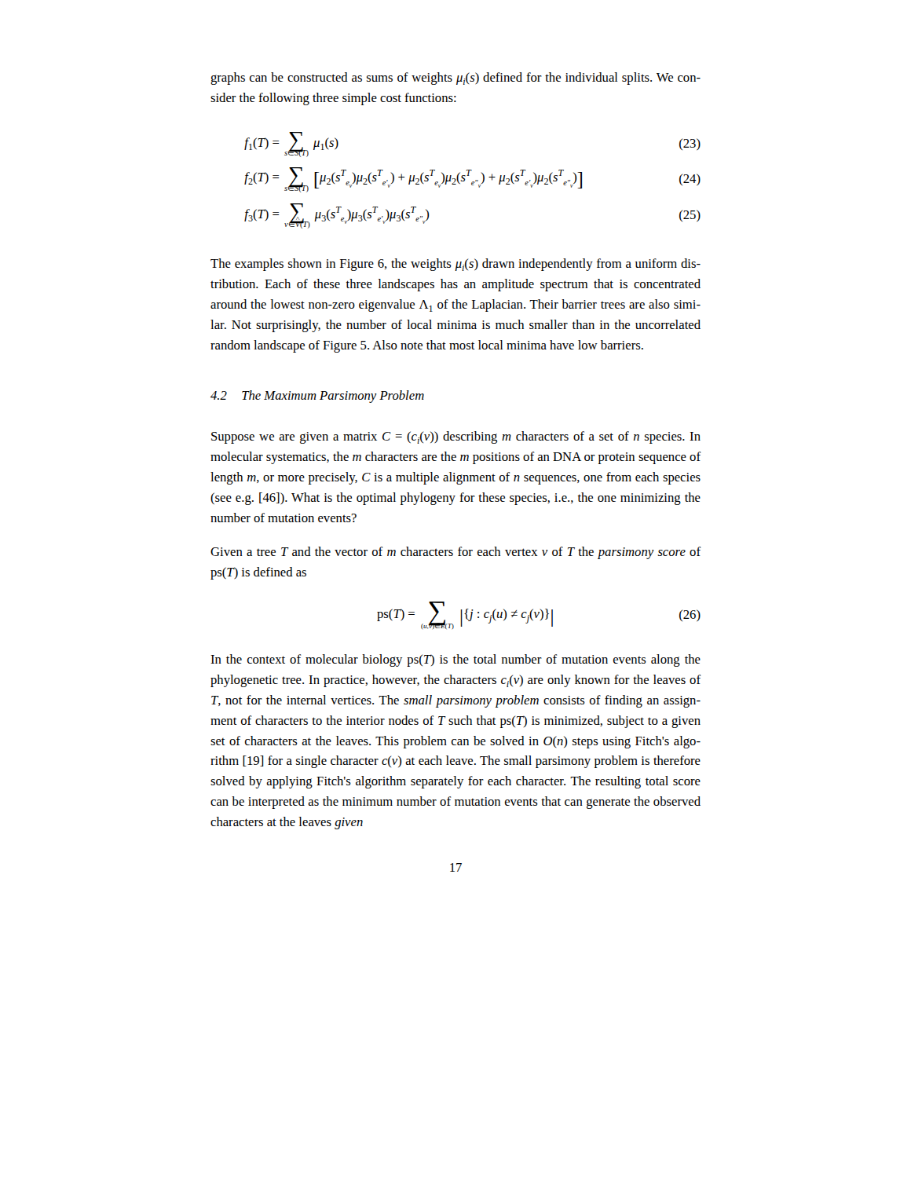graphs can be constructed as sums of weights μi(s) defined for the individual splits. We consider the following three simple cost functions:
f1(T) = ∑s∈S(T) μ1(s)
(23)
f2(T) = ∑s∈S(T) [μ2(sTev)μ2(sTe′v) + μ2(sTev)μ2(sTe″v) + μ2(sTe′v)μ2(sTe″v)]
(24)
f3(T) = ∑v∈V(T) μ3(sTev)μ3(sTe′v)μ3(sTe″v)
(25)
The examples shown in Figure 6, the weights μi(s) drawn independently from a uniform distribution. Each of these three landscapes has an amplitude spectrum that is concentrated around the lowest non-zero eigenvalue Λ1 of the Laplacian. Their barrier trees are also similar. Not surprisingly, the number of local minima is much smaller than in the uncorrelated random landscape of Figure 5. Also note that most local minima have low barriers.
4.2 The Maximum Parsimony Problem
Suppose we are given a matrix C = (ci(v)) describing m characters of a set of n species. In molecular systematics, the m characters are the m positions of an DNA or protein sequence of length m, or more precisely, C is a multiple alignment of n sequences, one from each species (see e.g. [46]). What is the optimal phylogeny for these species, i.e., the one minimizing the number of mutation events?
Given a tree T and the vector of m characters for each vertex v of T the parsimony score of ps(T) is defined as
ps(T) = ∑(u,v)∈E(T) |{j : cj(u) ≠ cj(v)}|
(26)
In the context of molecular biology ps(T) is the total number of mutation events along the phylogenetic tree. In practice, however, the characters ci(v) are only known for the leaves of T, not for the internal vertices. The small parsimony problem consists of finding an assignment of characters to the interior nodes of T such that ps(T) is minimized, subject to a given set of characters at the leaves. This problem can be solved in O(n) steps using Fitch's algorithm [19] for a single character c(v) at each leave. The small parsimony problem is therefore solved by applying Fitch's algorithm separately for each character. The resulting total score can be interpreted as the minimum number of mutation events that can generate the observed characters at the leaves given
17